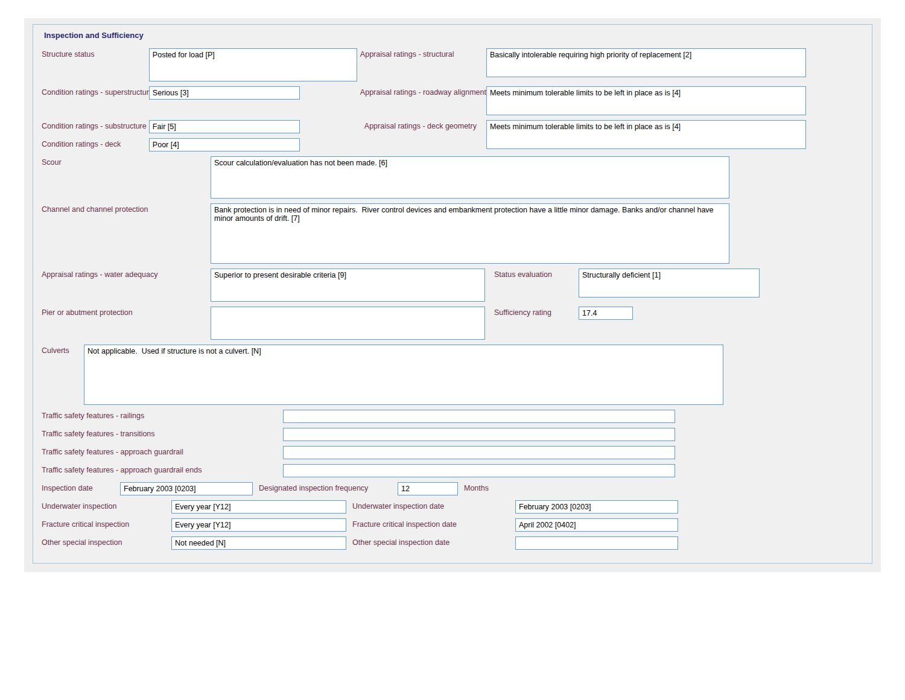Inspection and Sufficiency
| Structure status | Posted for load [P] | Appraisal ratings - structural | Basically intolerable requiring high priority of replacement [2] |
| Condition ratings - superstructur | Serious [3] | Appraisal ratings - roadway alignment | Meets minimum tolerable limits to be left in place as is [4] |
| Condition ratings - substructure | Fair [5] | Appraisal ratings - deck geometry | Meets minimum tolerable limits to be left in place as is [4] |
| Condition ratings - deck | Poor [4] |
| Scour | Scour calculation/evaluation has not been made. [6] |
| Channel and channel protection | Bank protection is in need of minor repairs. River control devices and embankment protection have a little minor damage. Banks and/or channel have minor amounts of drift. [7] |
| Appraisal ratings - water adequacy | Superior to present desirable criteria [9] | Status evaluation | Structurally deficient [1] |
| Pier or abutment protection | | Sufficiency rating | 17.4 |
| Culverts | Not applicable. Used if structure is not a culvert. [N] |
| Traffic safety features - railings | |
| Traffic safety features - transitions | |
| Traffic safety features - approach guardrail | |
| Traffic safety features - approach guardrail ends | |
| Inspection date | February 2003 [0203] | Designated inspection frequency | 12 | Months |
| Underwater inspection | Every year [Y12] | Underwater inspection date | February 2003 [0203] |
| Fracture critical inspection | Every year [Y12] | Fracture critical inspection date | April 2002 [0402] |
| Other special inspection | Not needed [N] | Other special inspection date | |